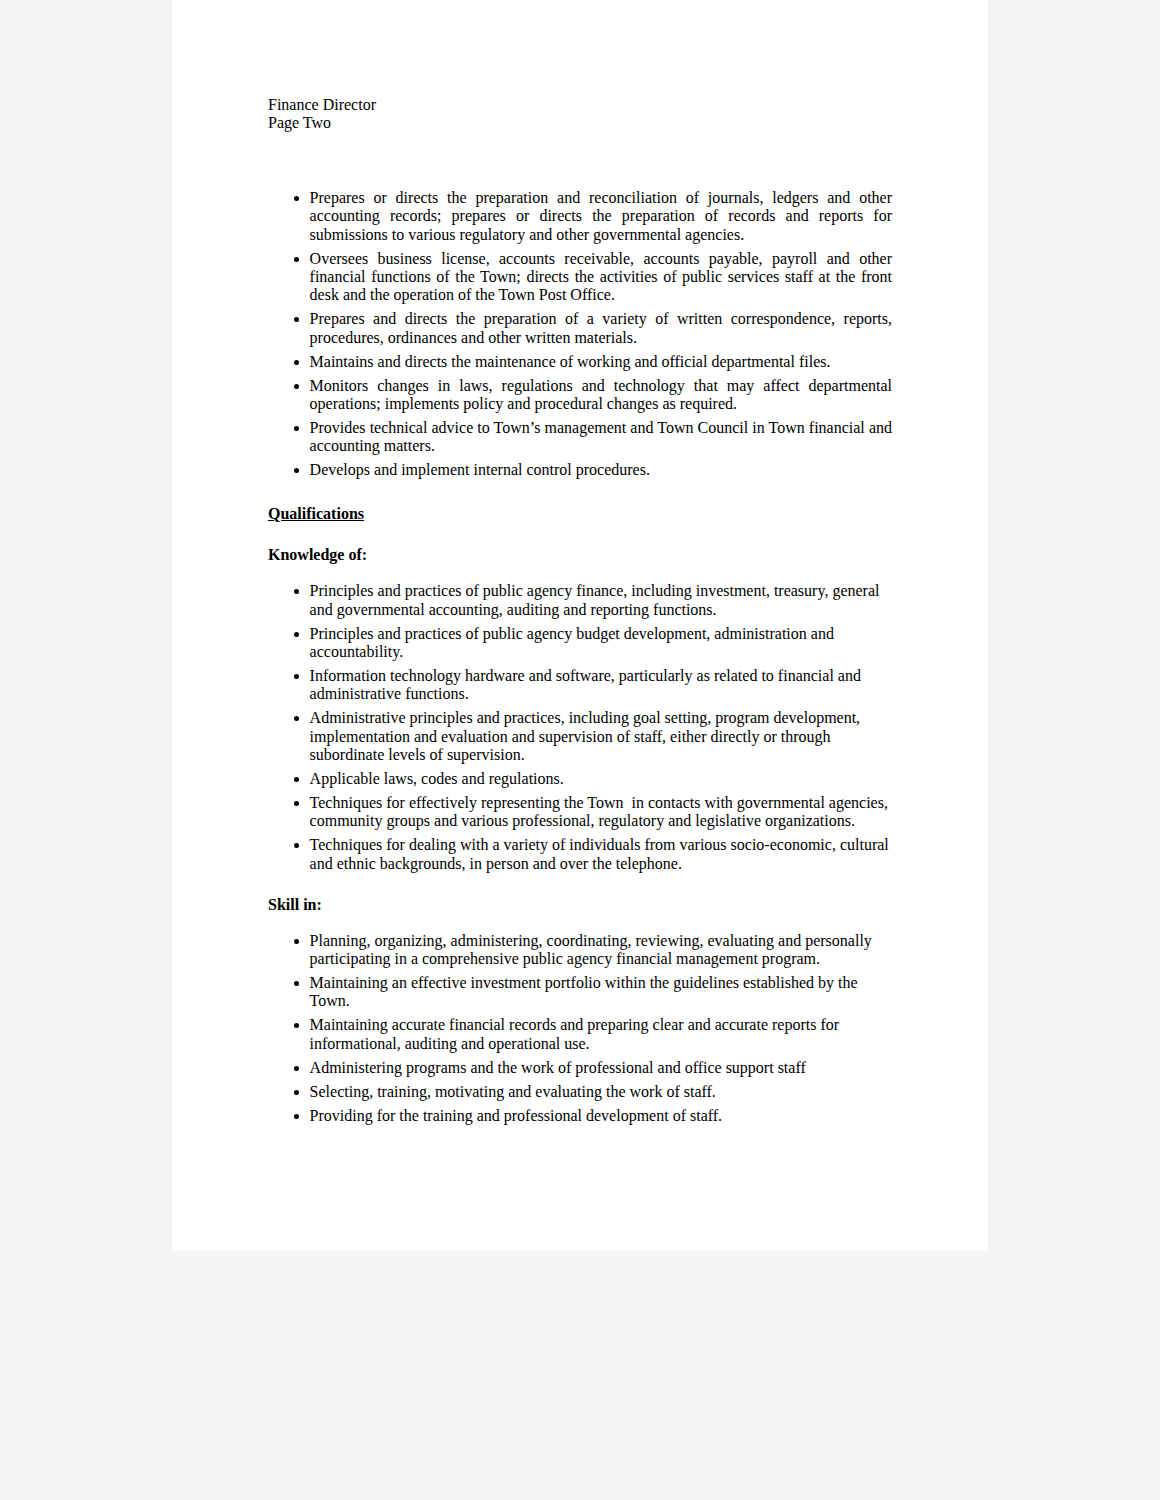Finance Director
Page Two
Prepares or directs the preparation and reconciliation of journals, ledgers and other accounting records; prepares or directs the preparation of records and reports for submissions to various regulatory and other governmental agencies.
Oversees business license, accounts receivable, accounts payable, payroll and other financial functions of the Town; directs the activities of public services staff at the front desk and the operation of the Town Post Office.
Prepares and directs the preparation of a variety of written correspondence, reports, procedures, ordinances and other written materials.
Maintains and directs the maintenance of working and official departmental files.
Monitors changes in laws, regulations and technology that may affect departmental operations; implements policy and procedural changes as required.
Provides technical advice to Town’s management and Town Council in Town financial and accounting matters.
Develops and implement internal control procedures.
Qualifications
Knowledge of:
Principles and practices of public agency finance, including investment, treasury, general and governmental accounting, auditing and reporting functions.
Principles and practices of public agency budget development, administration and accountability.
Information technology hardware and software, particularly as related to financial and administrative functions.
Administrative principles and practices, including goal setting, program development, implementation and evaluation and supervision of staff, either directly or through subordinate levels of supervision.
Applicable laws, codes and regulations.
Techniques for effectively representing the Town in contacts with governmental agencies, community groups and various professional, regulatory and legislative organizations.
Techniques for dealing with a variety of individuals from various socio-economic, cultural and ethnic backgrounds, in person and over the telephone.
Skill in:
Planning, organizing, administering, coordinating, reviewing, evaluating and personally participating in a comprehensive public agency financial management program.
Maintaining an effective investment portfolio within the guidelines established by the Town.
Maintaining accurate financial records and preparing clear and accurate reports for informational, auditing and operational use.
Administering programs and the work of professional and office support staff
Selecting, training, motivating and evaluating the work of staff.
Providing for the training and professional development of staff.